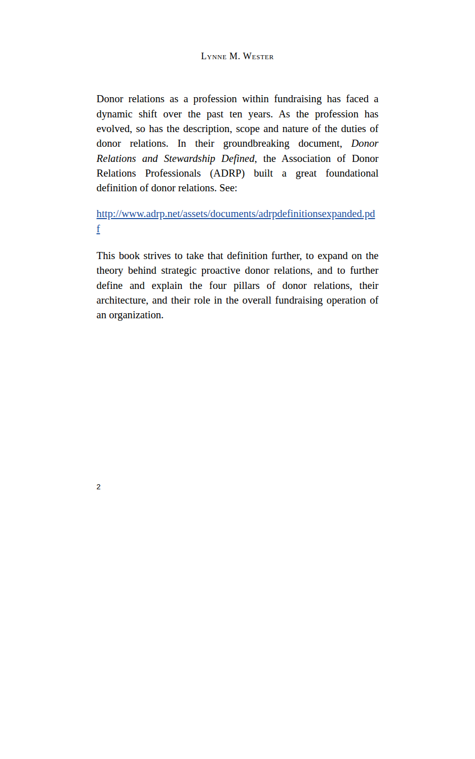Lynne M. Wester
Donor relations as a profession within fundraising has faced a dynamic shift over the past ten years. As the profession has evolved, so has the description, scope and nature of the duties of donor relations. In their groundbreaking document, Donor Relations and Stewardship Defined, the Association of Donor Relations Professionals (ADRP) built a great foundational definition of donor relations. See:
http://www.adrp.net/assets/documents/adrpdefinitionsexpanded.pdf
This book strives to take that definition further, to expand on the theory behind strategic proactive donor relations, and to further define and explain the four pillars of donor relations, their architecture, and their role in the overall fundraising operation of an organization.
2